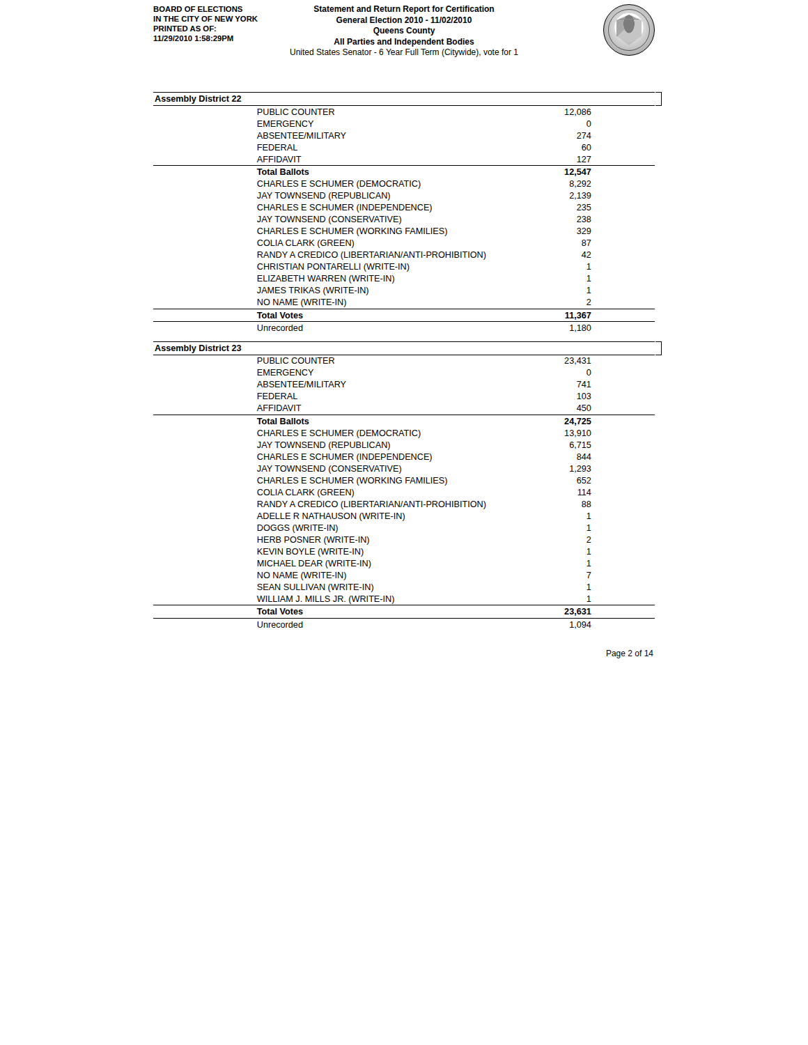BOARD OF ELECTIONS
IN THE CITY OF NEW YORK
PRINTED AS OF:
11/29/2010 1:58:29PM
Statement and Return Report for Certification
General Election 2010 - 11/02/2010
Queens County
All Parties and Independent Bodies
United States Senator - 6 Year Full Term (Citywide), vote for 1
Assembly District 22
| PUBLIC COUNTER | 12,086 |
| EMERGENCY | 0 |
| ABSENTEE/MILITARY | 274 |
| FEDERAL | 60 |
| AFFIDAVIT | 127 |
| Total Ballots | 12,547 |
| CHARLES E SCHUMER (DEMOCRATIC) | 8,292 |
| JAY TOWNSEND (REPUBLICAN) | 2,139 |
| CHARLES E SCHUMER (INDEPENDENCE) | 235 |
| JAY TOWNSEND (CONSERVATIVE) | 238 |
| CHARLES E SCHUMER (WORKING FAMILIES) | 329 |
| COLIA CLARK (GREEN) | 87 |
| RANDY A CREDICO (LIBERTARIAN/ANTI-PROHIBITION) | 42 |
| CHRISTIAN PONTARELLI (WRITE-IN) | 1 |
| ELIZABETH WARREN (WRITE-IN) | 1 |
| JAMES TRIKAS (WRITE-IN) | 1 |
| NO NAME (WRITE-IN) | 2 |
| Total Votes | 11,367 |
| Unrecorded | 1,180 |
Assembly District 23
| PUBLIC COUNTER | 23,431 |
| EMERGENCY | 0 |
| ABSENTEE/MILITARY | 741 |
| FEDERAL | 103 |
| AFFIDAVIT | 450 |
| Total Ballots | 24,725 |
| CHARLES E SCHUMER (DEMOCRATIC) | 13,910 |
| JAY TOWNSEND (REPUBLICAN) | 6,715 |
| CHARLES E SCHUMER (INDEPENDENCE) | 844 |
| JAY TOWNSEND (CONSERVATIVE) | 1,293 |
| CHARLES E SCHUMER (WORKING FAMILIES) | 652 |
| COLIA CLARK (GREEN) | 114 |
| RANDY A CREDICO (LIBERTARIAN/ANTI-PROHIBITION) | 88 |
| ADELLE R NATHAUSON (WRITE-IN) | 1 |
| DOGGS (WRITE-IN) | 1 |
| HERB POSNER (WRITE-IN) | 2 |
| KEVIN BOYLE (WRITE-IN) | 1 |
| MICHAEL DEAR (WRITE-IN) | 1 |
| NO NAME (WRITE-IN) | 7 |
| SEAN SULLIVAN (WRITE-IN) | 1 |
| WILLIAM J. MILLS JR. (WRITE-IN) | 1 |
| Total Votes | 23,631 |
| Unrecorded | 1,094 |
Page 2 of 14